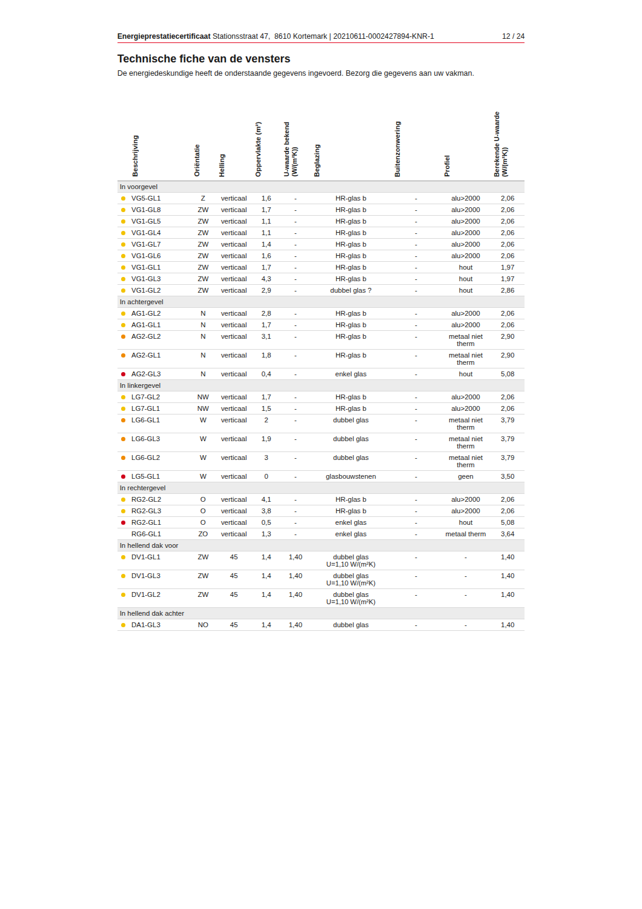Energieprestatiecertificaat Stationsstraat 47, 8610 Kortemark | 20210611-0002427894-KNR-1
12 / 24
Technische fiche van de vensters
De energiedeskundige heeft de onderstaande gegevens ingevoerd. Bezorg die gegevens aan uw vakman.
| | Beschrijving | Oriëntatie | Helling | Oppervlakte (m²) | U‑waarde bekend (W/(m²K)) | Beglazing | Buitenzonwering | Profiel | Berekende U‑waarde (W/(m²K)) |
| --- | --- | --- | --- | --- | --- | --- | --- | --- | --- |
| In voorgevel |
| | VG5-GL1 | Z | verticaal | 1,6 | - | HR-glas b | - | alu>2000 | 2,06 |
| | VG1-GL8 | ZW | verticaal | 1,7 | - | HR-glas b | - | alu>2000 | 2,06 |
| | VG1-GL5 | ZW | verticaal | 1,1 | - | HR-glas b | - | alu>2000 | 2,06 |
| | VG1-GL4 | ZW | verticaal | 1,1 | - | HR-glas b | - | alu>2000 | 2,06 |
| | VG1-GL7 | ZW | verticaal | 1,4 | - | HR-glas b | - | alu>2000 | 2,06 |
| | VG1-GL6 | ZW | verticaal | 1,6 | - | HR-glas b | - | alu>2000 | 2,06 |
| | VG1-GL1 | ZW | verticaal | 1,7 | - | HR-glas b | - | hout | 1,97 |
| | VG1-GL3 | ZW | verticaal | 4,3 | - | HR-glas b | - | hout | 1,97 |
| | VG1-GL2 | ZW | verticaal | 2,9 | - | dubbel glas ? | - | hout | 2,86 |
| In achtergevel |
| | AG1-GL2 | N | verticaal | 2,8 | - | HR-glas b | - | alu>2000 | 2,06 |
| | AG1-GL1 | N | verticaal | 1,7 | - | HR-glas b | - | alu>2000 | 2,06 |
| | AG2-GL2 | N | verticaal | 3,1 | - | HR-glas b | - | metaal niet therm | 2,90 |
| | AG2-GL1 | N | verticaal | 1,8 | - | HR-glas b | - | metaal niet therm | 2,90 |
| | AG2-GL3 | N | verticaal | 0,4 | - | enkel glas | - | hout | 5,08 |
| In linkergevel |
| | LG7-GL2 | NW | verticaal | 1,7 | - | HR-glas b | - | alu>2000 | 2,06 |
| | LG7-GL1 | NW | verticaal | 1,5 | - | HR-glas b | - | alu>2000 | 2,06 |
| | LG6-GL1 | W | verticaal | 2 | - | dubbel glas | - | metaal niet therm | 3,79 |
| | LG6-GL3 | W | verticaal | 1,9 | - | dubbel glas | - | metaal niet therm | 3,79 |
| | LG6-GL2 | W | verticaal | 3 | - | dubbel glas | - | metaal niet therm | 3,79 |
| | LG5-GL1 | W | verticaal | 0 | - | glasbouwstenen | - | geen | 3,50 |
| In rechtergevel |
| | RG2-GL2 | O | verticaal | 4,1 | - | HR-glas b | - | alu>2000 | 2,06 |
| | RG2-GL3 | O | verticaal | 3,8 | - | HR-glas b | - | alu>2000 | 2,06 |
| | RG2-GL1 | O | verticaal | 0,5 | - | enkel glas | - | hout | 5,08 |
| | RG6-GL1 | ZO | verticaal | 1,3 | - | enkel glas | - | metaal therm | 3,64 |
| In hellend dak voor |
| | DV1-GL1 | ZW | 45 | 1,4 | 1,40 | dubbel glas U=1,10 W/(m²K) | - | - | 1,40 |
| | DV1-GL3 | ZW | 45 | 1,4 | 1,40 | dubbel glas U=1,10 W/(m²K) | - | - | 1,40 |
| | DV1-GL2 | ZW | 45 | 1,4 | 1,40 | dubbel glas U=1,10 W/(m²K) | - | - | 1,40 |
| In hellend dak achter |
| | DA1-GL3 | NO | 45 | 1,4 | 1,40 | dubbel glas | - | - | 1,40 |